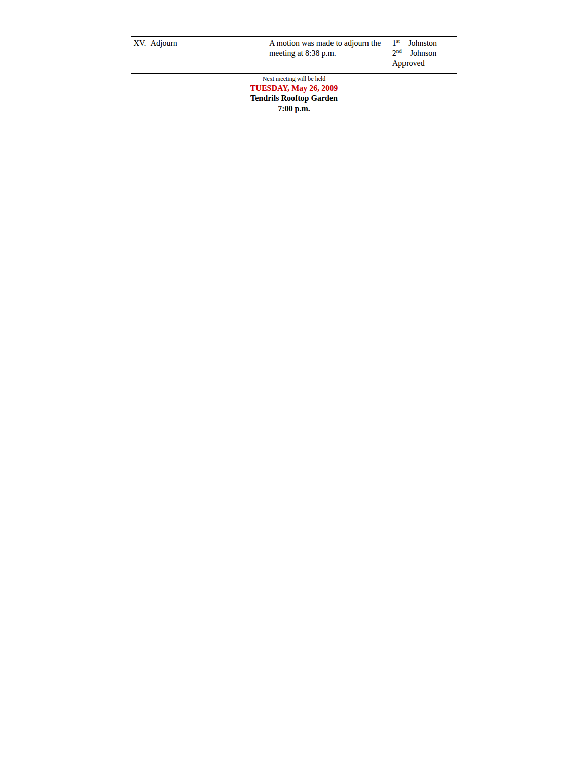| XV. Adjourn | A motion was made to adjourn the meeting at 8:38 p.m. | 1 st – Johnston 2 nd – Johnson Approved |
Next meeting will be held
TUESDAY, May 26, 2009
Tendrils Rooftop Garden
7:00 p.m.